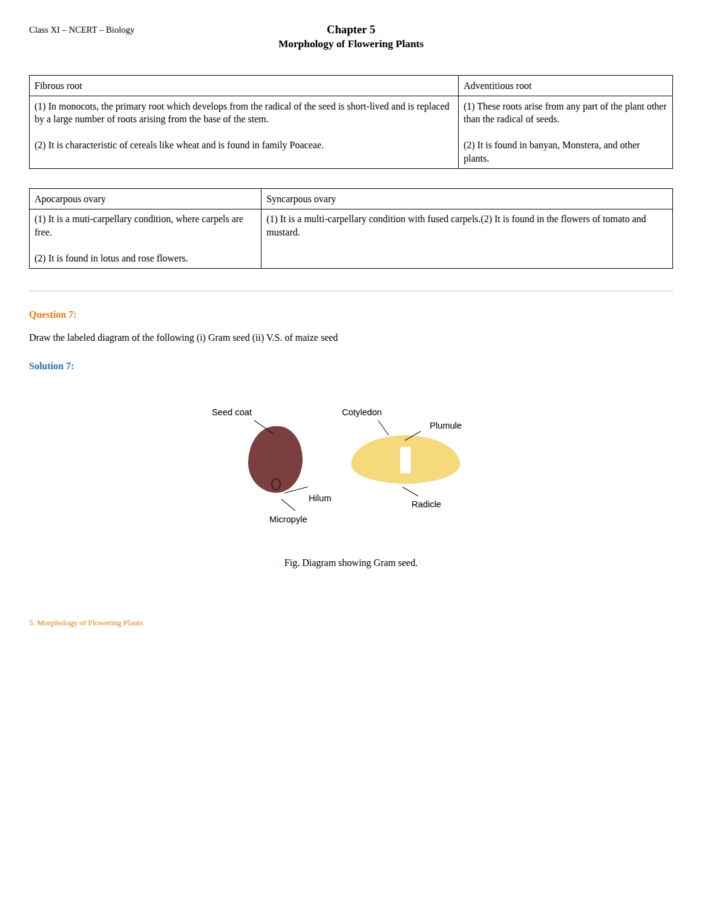Class XI – NCERT – Biology
Chapter 5 Morphology of Flowering Plants
| Fibrous root | Adventitious root |
| --- | --- |
| (1) In monocots, the primary root which develops from the radical of the seed is short-lived and is replaced by a large number of roots arising from the base of the stem. (2) It is characteristic of cereals like wheat and is found in family Poaceae. | (1) These roots arise from any part of the plant other than the radical of seeds. (2) It is found in banyan, Monstera, and other plants. |
| Apocarpous ovary | Syncarpous ovary |
| --- | --- |
| (1) It is a muti-carpellary condition, where carpels are free. (2) It is found in lotus and rose flowers. | (1) It is a multi-carpellary condition with fused carpels.(2) It is found in the flowers of tomato and mustard. |
Question 7:
Draw the labeled diagram of the following (i) Gram seed (ii) V.S. of maize seed
Solution 7:
Seed coat Cotyledon Plumule Hilum Micropyle Radicle
Fig. Diagram showing Gram seed.
5. Morphology of Flowering Plants